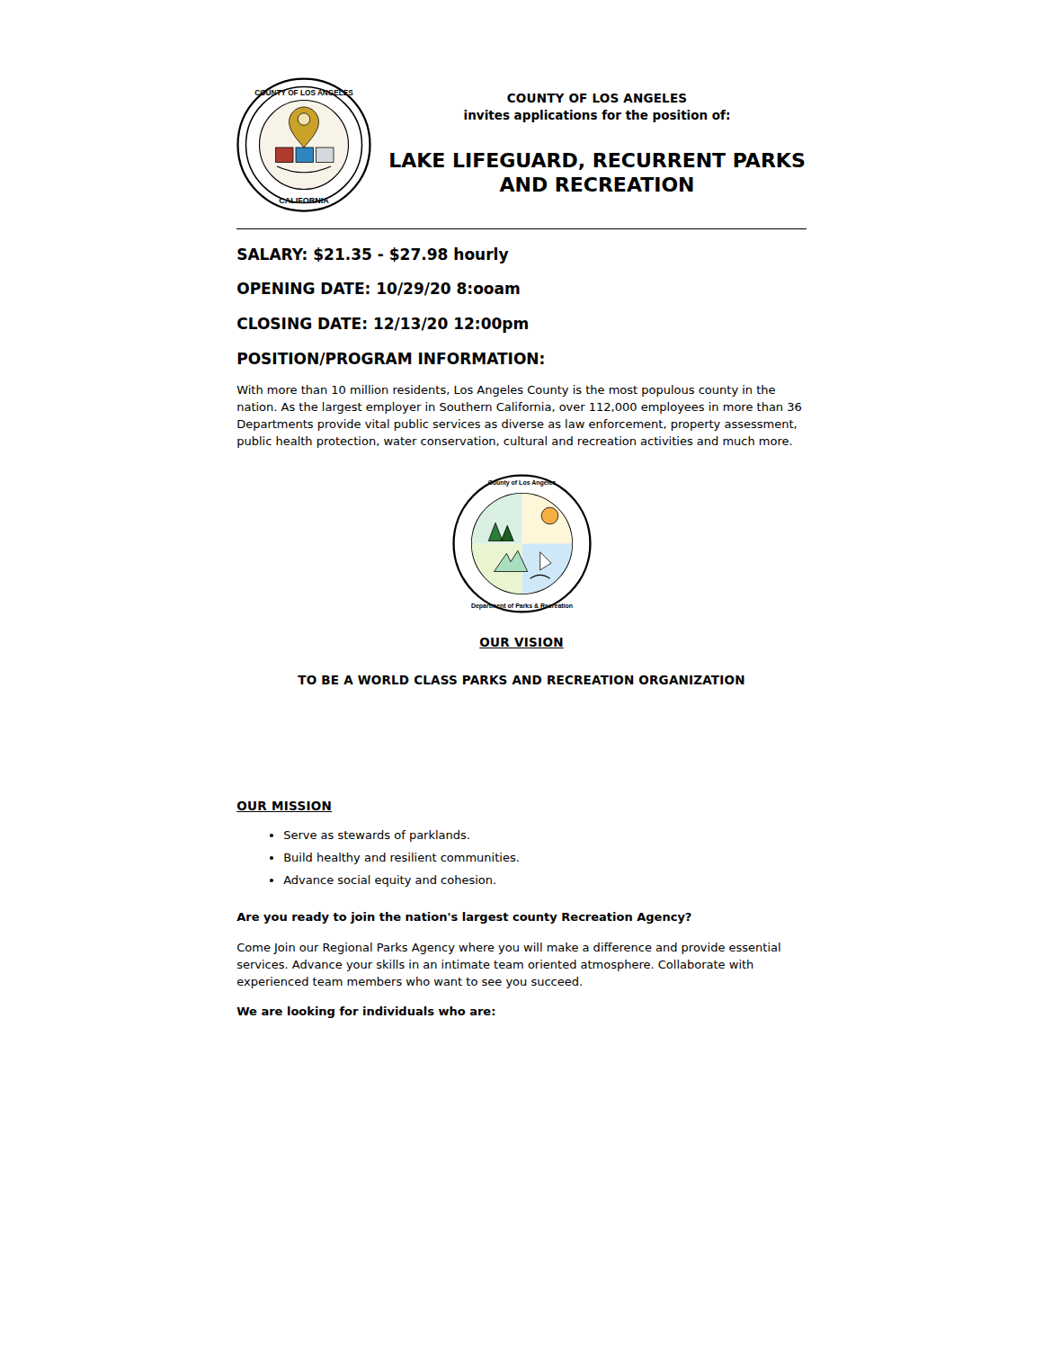COUNTY OF LOS ANGELES
invites applications for the position of:
LAKE LIFEGUARD, RECURRENT PARKS AND RECREATION
SALARY: $21.35 - $27.98 hourly
OPENING DATE: 10/29/20 8:ooam
CLOSING DATE: 12/13/20 12:00pm
POSITION/PROGRAM INFORMATION:
With more than 10 million residents, Los Angeles County is the most populous county in the nation. As the largest employer in Southern California, over 112,000 employees in more than 36 Departments provide vital public services as diverse as law enforcement, property assessment, public health protection, water conservation, cultural and recreation activities and much more.
OUR VISION
TO BE A WORLD CLASS PARKS AND RECREATION ORGANIZATION
OUR MISSION
Serve as stewards of parklands.
Build healthy and resilient communities.
Advance social equity and cohesion.
Are you ready to join the nation's largest county Recreation Agency?
Come Join our Regional Parks Agency where you will make a difference and provide essential services. Advance your skills in an intimate team oriented atmosphere. Collaborate with experienced team members who want to see you succeed.
We are looking for individuals who are: